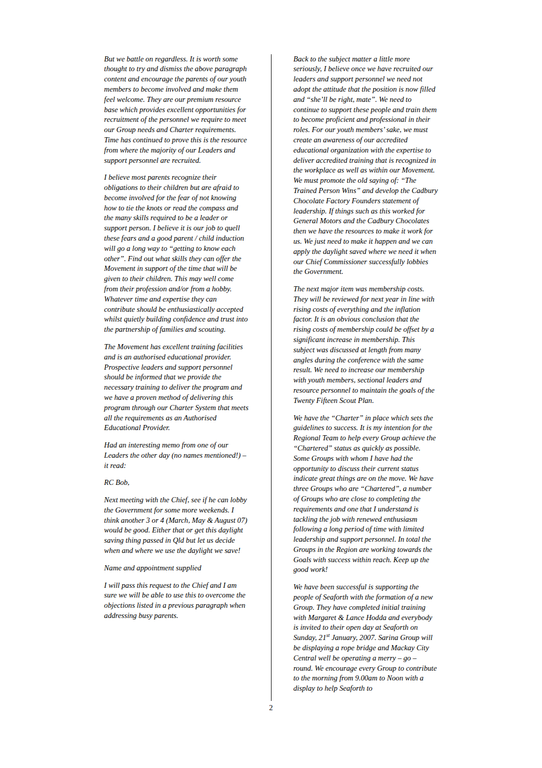But we battle on regardless. It is worth some thought to try and dismiss the above paragraph content and encourage the parents of our youth members to become involved and make them feel welcome. They are our premium resource base which provides excellent opportunities for recruitment of the personnel we require to meet our Group needs and Charter requirements. Time has continued to prove this is the resource from where the majority of our Leaders and support personnel are recruited.
I believe most parents recognize their obligations to their children but are afraid to become involved for the fear of not knowing how to tie the knots or read the compass and the many skills required to be a leader or support person. I believe it is our job to quell these fears and a good parent / child induction will go a long way to “getting to know each other”. Find out what skills they can offer the Movement in support of the time that will be given to their children. This may well come from their profession and/or from a hobby. Whatever time and expertise they can contribute should be enthusiastically accepted whilst quietly building confidence and trust into the partnership of families and scouting.
The Movement has excellent training facilities and is an authorised educational provider. Prospective leaders and support personnel should be informed that we provide the necessary training to deliver the program and we have a proven method of delivering this program through our Charter System that meets all the requirements as an Authorised Educational Provider.
Had an interesting memo from one of our Leaders the other day (no names mentioned!) – it read:
RC Bob,
Next meeting with the Chief, see if he can lobby the Government for some more weekends. I think another 3 or 4 (March, May & August 07) would be good. Either that or get this daylight saving thing passed in Qld but let us decide when and where we use the daylight we save!
Name and appointment supplied
I will pass this request to the Chief and I am sure we will be able to use this to overcome the objections listed in a previous paragraph when addressing busy parents.
Back to the subject matter a little more seriously, I believe once we have recruited our leaders and support personnel we need not adopt the attitude that the position is now filled and “she’ll be right, mate”. We need to continue to support these people and train them to become proficient and professional in their roles. For our youth members’ sake, we must create an awareness of our accredited educational organization with the expertise to deliver accredited training that is recognized in the workplace as well as within our Movement. We must promote the old saying of: “The Trained Person Wins” and develop the Cadbury Chocolate Factory Founders statement of leadership. If things such as this worked for General Motors and the Cadbury Chocolates then we have the resources to make it work for us. We just need to make it happen and we can apply the daylight saved where we need it when our Chief Commissioner successfully lobbies the Government.
The next major item was membership costs. They will be reviewed for next year in line with rising costs of everything and the inflation factor. It is an obvious conclusion that the rising costs of membership could be offset by a significant increase in membership. This subject was discussed at length from many angles during the conference with the same result. We need to increase our membership with youth members, sectional leaders and resource personnel to maintain the goals of the Twenty Fifteen Scout Plan.
We have the “Charter” in place which sets the guidelines to success. It is my intention for the Regional Team to help every Group achieve the “Chartered” status as quickly as possible. Some Groups with whom I have had the opportunity to discuss their current status indicate great things are on the move. We have three Groups who are “Chartered”, a number of Groups who are close to completing the requirements and one that I understand is tackling the job with renewed enthusiasm following a long period of time with limited leadership and support personnel. In total the Groups in the Region are working towards the Goals with success within reach. Keep up the good work!
We have been successful is supporting the people of Seaforth with the formation of a new Group. They have completed initial training with Margaret & Lance Hodda and everybody is invited to their open day at Seaforth on Sunday, 21st January, 2007. Sarina Group will be displaying a rope bridge and Mackay City Central well be operating a merry – go – round. We encourage every Group to contribute to the morning from 9.00am to Noon with a display to help Seaforth to
2